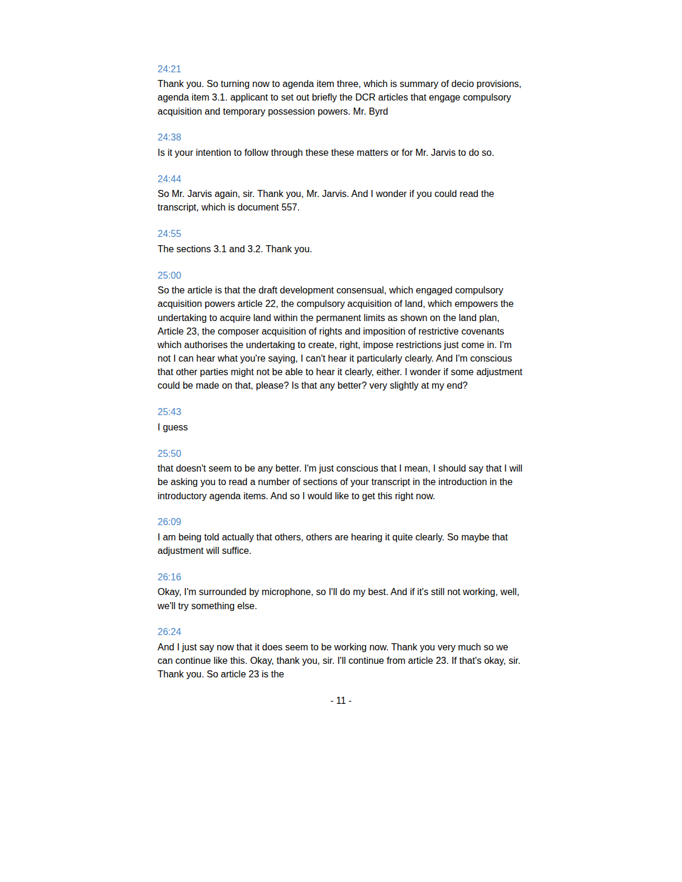24:21
Thank you. So turning now to agenda item three, which is summary of decio provisions, agenda item 3.1. applicant to set out briefly the DCR articles that engage compulsory acquisition and temporary possession powers. Mr. Byrd
24:38
Is it your intention to follow through these these matters or for Mr. Jarvis to do so.
24:44
So Mr. Jarvis again, sir. Thank you, Mr. Jarvis. And I wonder if you could read the transcript, which is document 557.
24:55
The sections 3.1 and 3.2. Thank you.
25:00
So the article is that the draft development consensual, which engaged compulsory acquisition powers article 22, the compulsory acquisition of land, which empowers the undertaking to acquire land within the permanent limits as shown on the land plan, Article 23, the composer acquisition of rights and imposition of restrictive covenants which authorises the undertaking to create, right, impose restrictions just come in. I'm not I can hear what you're saying, I can't hear it particularly clearly. And I'm conscious that other parties might not be able to hear it clearly, either. I wonder if some adjustment could be made on that, please? Is that any better? very slightly at my end?
25:43
I guess
25:50
that doesn't seem to be any better. I'm just conscious that I mean, I should say that I will be asking you to read a number of sections of your transcript in the introduction in the introductory agenda items. And so I would like to get this right now.
26:09
I am being told actually that others, others are hearing it quite clearly. So maybe that adjustment will suffice.
26:16
Okay, I'm surrounded by microphone, so I'll do my best. And if it's still not working, well, we'll try something else.
26:24
And I just say now that it does seem to be working now. Thank you very much so we can continue like this. Okay, thank you, sir. I'll continue from article 23. If that's okay, sir. Thank you. So article 23 is the
- 11 -